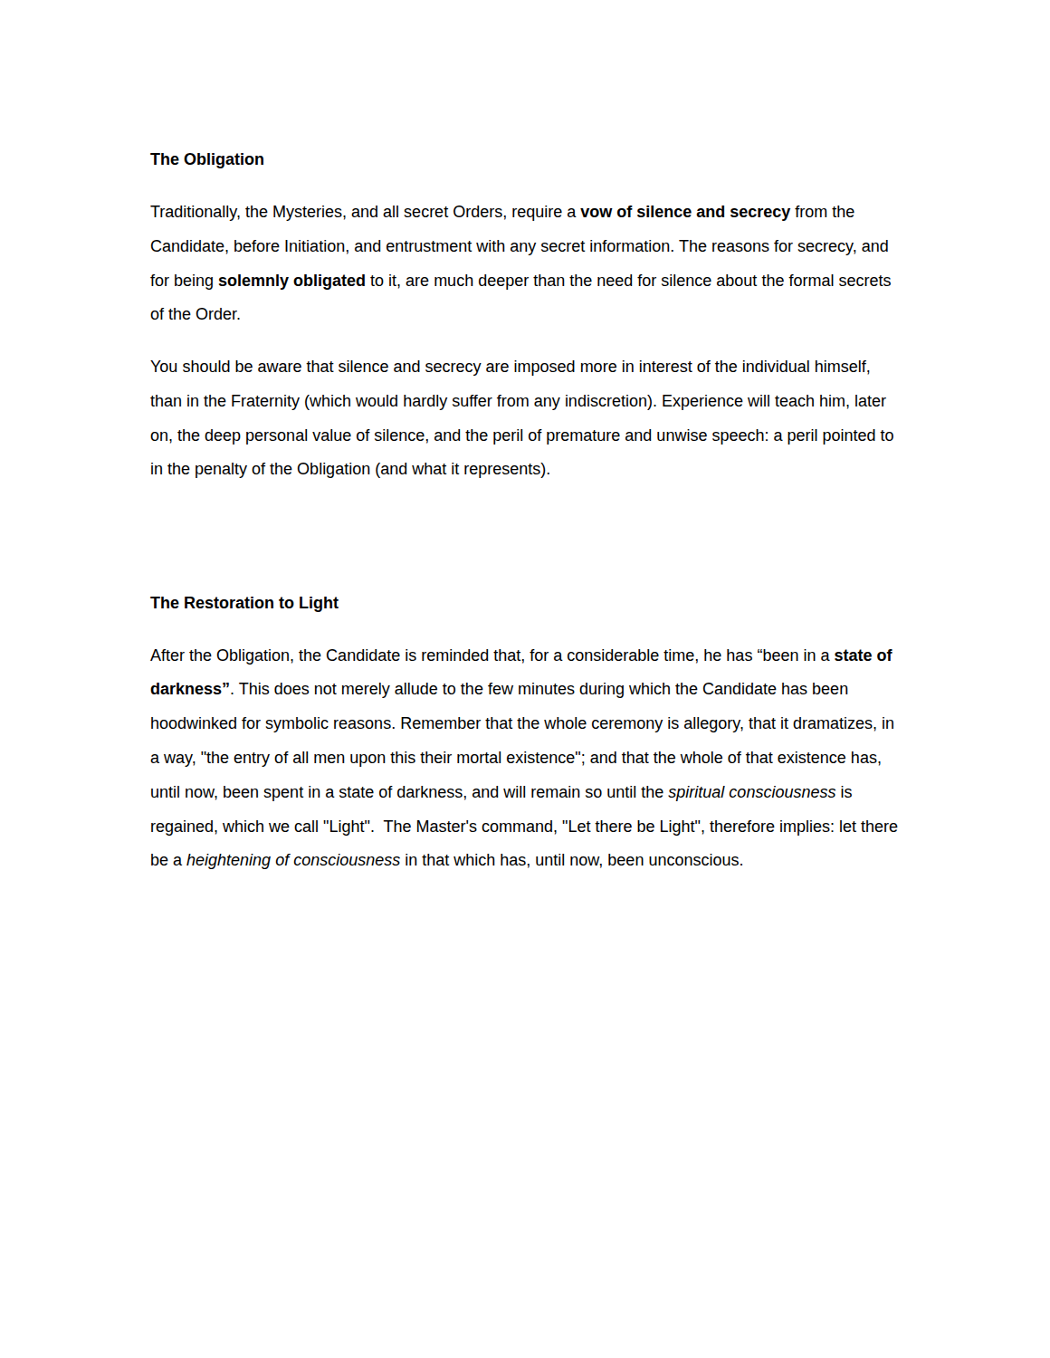The Obligation
Traditionally, the Mysteries, and all secret Orders, require a vow of silence and secrecy from the Candidate, before Initiation, and entrustment with any secret information. The reasons for secrecy, and for being solemnly obligated to it, are much deeper than the need for silence about the formal secrets of the Order.
You should be aware that silence and secrecy are imposed more in interest of the individual himself, than in the Fraternity (which would hardly suffer from any indiscretion). Experience will teach him, later on, the deep personal value of silence, and the peril of premature and unwise speech: a peril pointed to in the penalty of the Obligation (and what it represents).
The Restoration to Light
After the Obligation, the Candidate is reminded that, for a considerable time, he has “been in a state of darkness”. This does not merely allude to the few minutes during which the Candidate has been hoodwinked for symbolic reasons. Remember that the whole ceremony is allegory, that it dramatizes, in a way, "the entry of all men upon this their mortal existence"; and that the whole of that existence has, until now, been spent in a state of darkness, and will remain so until the spiritual consciousness is regained, which we call "Light". The Master's command, "Let there be Light", therefore implies: let there be a heightening of consciousness in that which has, until now, been unconscious.